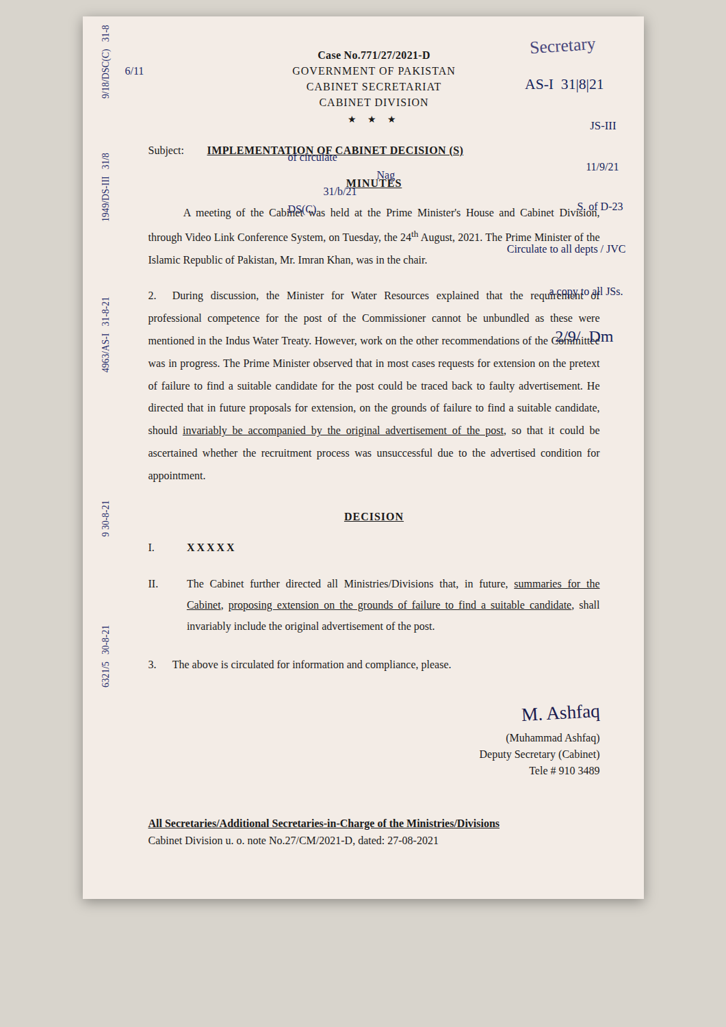9/18/DSC(C) 31-8 1949/DS-III 31/8 4963/AS-I 31-8-21 9 30-8-21 6321/5 30-8-21 6/11 Secretary AS-I 31|8|21 JS-III 11/9/21 S. of D-23 Circulate to all depts / JVC a copy to all JSs. 2/9/ Dm of circulate Nag 31/b/21 DS(C)
Case No.771/27/2021-D
GOVERNMENT OF PAKISTAN
CABINET SECRETARIAT
CABINET DIVISION
★ ★ ★
Subject: IMPLEMENTATION OF CABINET DECISION (S)
MINUTES
A meeting of the Cabinet was held at the Prime Minister's House and Cabinet Division, through Video Link Conference System, on Tuesday, the 24th August, 2021. The Prime Minister of the Islamic Republic of Pakistan, Mr. Imran Khan, was in the chair.
2. During discussion, the Minister for Water Resources explained that the requirement of professional competence for the post of the Commissioner cannot be unbundled as these were mentioned in the Indus Water Treaty. However, work on the other recommendations of the Committee was in progress. The Prime Minister observed that in most cases requests for extension on the pretext of failure to find a suitable candidate for the post could be traced back to faulty advertisement. He directed that in future proposals for extension, on the grounds of failure to find a suitable candidate, should invariably be accompanied by the original advertisement of the post, so that it could be ascertained whether the recruitment process was unsuccessful due to the advertised condition for appointment.
DECISION
I. XXXXX
II. The Cabinet further directed all Ministries/Divisions that, in future, summaries for the Cabinet, proposing extension on the grounds of failure to find a suitable candidate, shall invariably include the original advertisement of the post.
3. The above is circulated for information and compliance, please.
M. Ashfaq
(Muhammad Ashfaq)
Deputy Secretary (Cabinet)
Tele # 910 3489
All Secretaries/Additional Secretaries-in-Charge of the Ministries/Divisions
Cabinet Division u. o. note No.27/CM/2021-D, dated: 27-08-2021